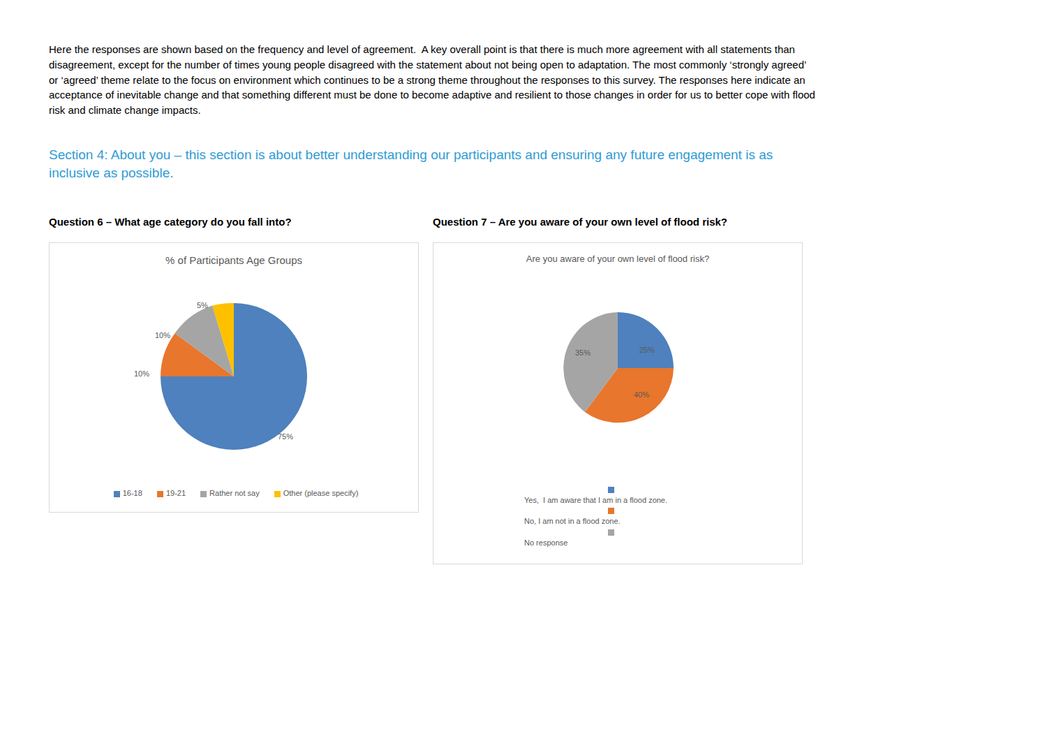Here the responses are shown based on the frequency and level of agreement. A key overall point is that there is much more agreement with all statements than disagreement, except for the number of times young people disagreed with the statement about not being open to adaptation. The most commonly ‘strongly agreed’ or ‘agreed’ theme relate to the focus on environment which continues to be a strong theme throughout the responses to this survey. The responses here indicate an acceptance of inevitable change and that something different must be done to become adaptive and resilient to those changes in order for us to better cope with flood risk and climate change impacts.
Section 4: About you – this section is about better understanding our participants and ensuring any future engagement is as inclusive as possible.
| Question 6 – What age category do you fall into? % of Participants Age Groups 75% 10% 10% 5% 16-18 19-21 Rather not say Other (please specify) | Question 7 – Are you aware of your own level of flood risk? Are you aware of your own level of flood risk? 25% 40% 35% Yes, I am aware that I am in a flood zone. No, I am not in a flood zone. No response |